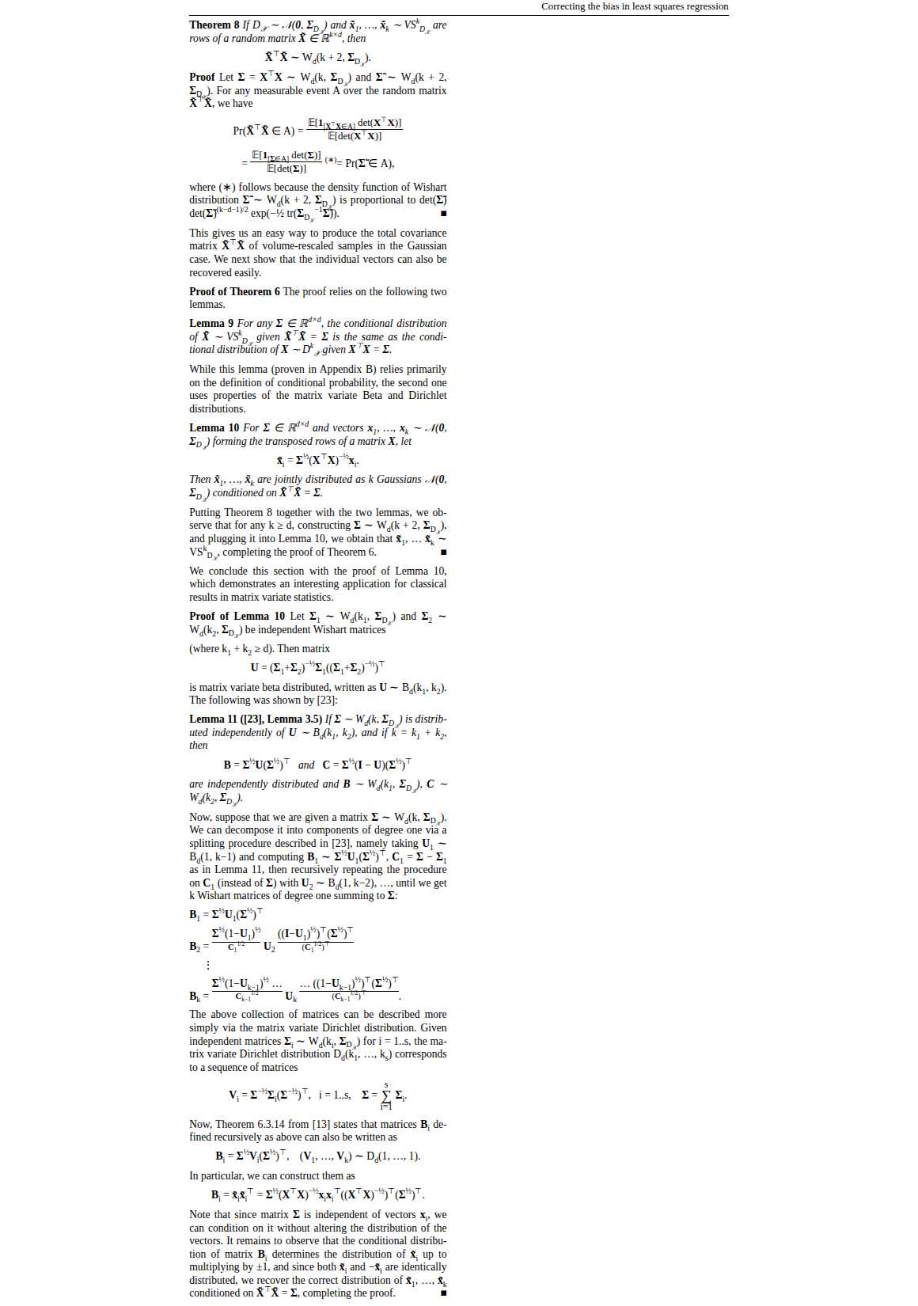Correcting the bias in least squares regression
Theorem 8 If D𝒳 ∼ 𝒩(0, ΣD𝒳) and x̃1, …, x̃k ∼ VSkD𝒳 are rows of a random matrix X̃ ∈ ℝk×d, then
X̃⊤X̃ ∼ Wd(k + 2, ΣD𝒳).
Proof Let Σ = X⊤X ∼ Wd(k, ΣD𝒳) and Σ̃ ∼ Wd(k + 2, ΣD𝒳). For any measurable event A over the random matrix X̃⊤X̃, we have
Pr(X̃⊤X̃ ∈ A) = 𝔼[1[X⊤X∈A] det(X⊤X)] 𝔼[det(X⊤X)] = 𝔼[1[Σ∈A] det(Σ)] 𝔼[det(Σ)] (∗)= Pr(Σ̃ ∈ A),
where (∗) follows because the density function of Wishart distribution Σ̃ ∼ Wd(k + 2, ΣD𝒳) is proportional to det(Σ̃) det(Σ̃)(k−d−1)/2 exp(−½ tr(ΣD𝒳−1Σ̃)). ■
This gives us an easy way to produce the total covariance matrix X̃⊤X̃ of volume-rescaled samples in the Gaussian case. We next show that the individual vectors can also be recovered easily.
Proof of Theorem 6 The proof relies on the following two lemmas.
Lemma 9 For any Σ ∈ ℝd×d, the conditional distribution of X̃ ∼ VSkD𝒳 given X̃⊤X̃ = Σ is the same as the conditional distribution of X ∼ Dk𝒳 given X⊤X = Σ.
While this lemma (proven in Appendix B) relies primarily on the definition of conditional probability, the second one uses properties of the matrix variate Beta and Dirichlet distributions.
Lemma 10 For Σ ∈ ℝd×d and vectors x1, …, xk ∼ 𝒩(0, ΣD𝒳) forming the transposed rows of a matrix X, let
x̃i = Σ½(X⊤X)−½xi.
Then x̃1, …, x̃k are jointly distributed as k Gaussians 𝒩(0, ΣD𝒳) conditioned on X̃⊤X̃ = Σ.
Putting Theorem 8 together with the two lemmas, we observe that for any k ≥ d, constructing Σ ∼ Wd(k + 2, ΣD𝒳), and plugging it into Lemma 10, we obtain that x̃1, … x̃k ∼ VSkD𝒳, completing the proof of Theorem 6. ■
We conclude this section with the proof of Lemma 10, which demonstrates an interesting application for classical results in matrix variate statistics.
Proof of Lemma 10 Let Σ1 ∼ Wd(k1, ΣD𝒳) and Σ2 ∼ Wd(k2, ΣD𝒳) be independent Wishart matrices
(where k1 + k2 ≥ d). Then matrix
U = (Σ1+Σ2)−½Σ1((Σ1+Σ2)−½)⊤
is matrix variate beta distributed, written as U ∼ Bd(k1, k2). The following was shown by [23]:
Lemma 11 ([23], Lemma 3.5) If Σ ∼ Wd(k, ΣD𝒳) is distributed independently of U ∼ Bd(k1, k2), and if k = k1 + k2, then
B = Σ½U(Σ½)⊤ and C = Σ½(I − U)(Σ½)⊤
are independently distributed and B ∼ Wd(k1, ΣD𝒳), C ∼ Wd(k2, ΣD𝒳).
Now, suppose that we are given a matrix Σ ∼ Wd(k, ΣD𝒳). We can decompose it into components of degree one via a splitting procedure described in [23], namely taking U1 ∼ Bd(1, k−1) and computing B1 ∼ Σ½U1(Σ½)⊤, C1 = Σ − Σ1 as in Lemma 11, then recursively repeating the procedure on C1 (instead of Σ) with U2 ∼ Bd(1, k−2), …, until we get k Wishart matrices of degree one summing to Σ:
B1 = Σ½U1(Σ½)⊤ B2 = Σ½(1−U1)½C11/2 U2 ((I−U1)½)⊤(Σ½)⊤(C11/2)⊤ ⋮ Bk = Σ½(1−Uk−1)½ …Ck−11/2 Uk … ((1−Uk−1)½)⊤(Σ½)⊤(Ck−11/2)⊤.
The above collection of matrices can be described more simply via the matrix variate Dirichlet distribution. Given independent matrices Σi ∼ Wd(ki, ΣD𝒳) for i = 1..s, the matrix variate Dirichlet distribution Dd(k1, …, ks) corresponds to a sequence of matrices
Vi = Σ−½Σi(Σ−½)⊤, i = 1..s, Σ = s∑i=1 Σi.
Now, Theorem 6.3.14 from [13] states that matrices Bi defined recursively as above can also be written as
Bi = Σ½Vi(Σ½)⊤, (V1, …, Vk) ∼ Dd(1, …, 1).
In particular, we can construct them as
Bi = x̃ix̃i⊤ = Σ½(X⊤X)−½xixi⊤((X⊤X)−½)⊤(Σ½)⊤.
Note that since matrix Σ is independent of vectors xi, we can condition on it without altering the distribution of the vectors. It remains to observe that the conditional distribution of matrix Bi determines the distribution of x̃i up to multiplying by ±1, and since both x̃i and −x̃i are identically distributed, we recover the correct distribution of x̃1, …, x̃k conditioned on X̃⊤X̃ = Σ, completing the proof. ■